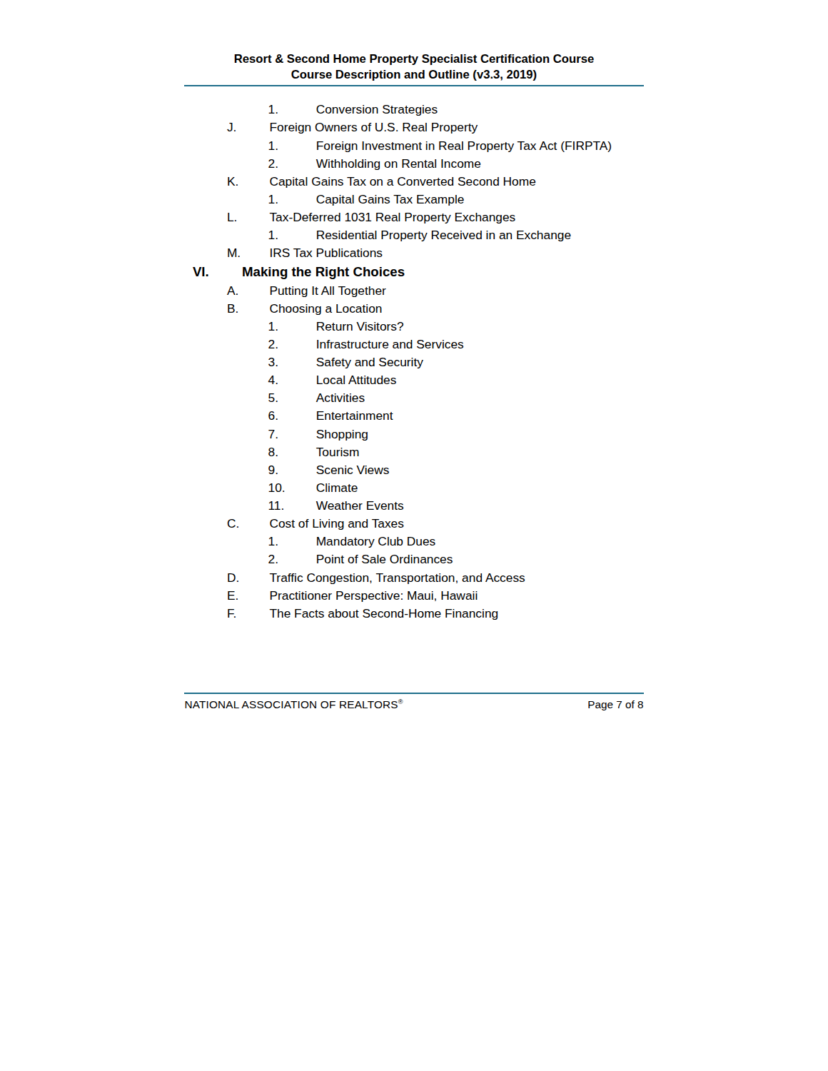Resort & Second Home Property Specialist Certification Course
Course Description and Outline (v3.3, 2019)
1. Conversion Strategies
J. Foreign Owners of U.S. Real Property
1. Foreign Investment in Real Property Tax Act (FIRPTA)
2. Withholding on Rental Income
K. Capital Gains Tax on a Converted Second Home
1. Capital Gains Tax Example
L. Tax-Deferred 1031 Real Property Exchanges
1. Residential Property Received in an Exchange
M. IRS Tax Publications
VI. Making the Right Choices
A. Putting It All Together
B. Choosing a Location
1. Return Visitors?
2. Infrastructure and Services
3. Safety and Security
4. Local Attitudes
5. Activities
6. Entertainment
7. Shopping
8. Tourism
9. Scenic Views
10. Climate
11. Weather Events
C. Cost of Living and Taxes
1. Mandatory Club Dues
2. Point of Sale Ordinances
D. Traffic Congestion, Transportation, and Access
E. Practitioner Perspective: Maui, Hawaii
F. The Facts about Second-Home Financing
NATIONAL ASSOCIATION OF REALTORS®
Page 7 of 8